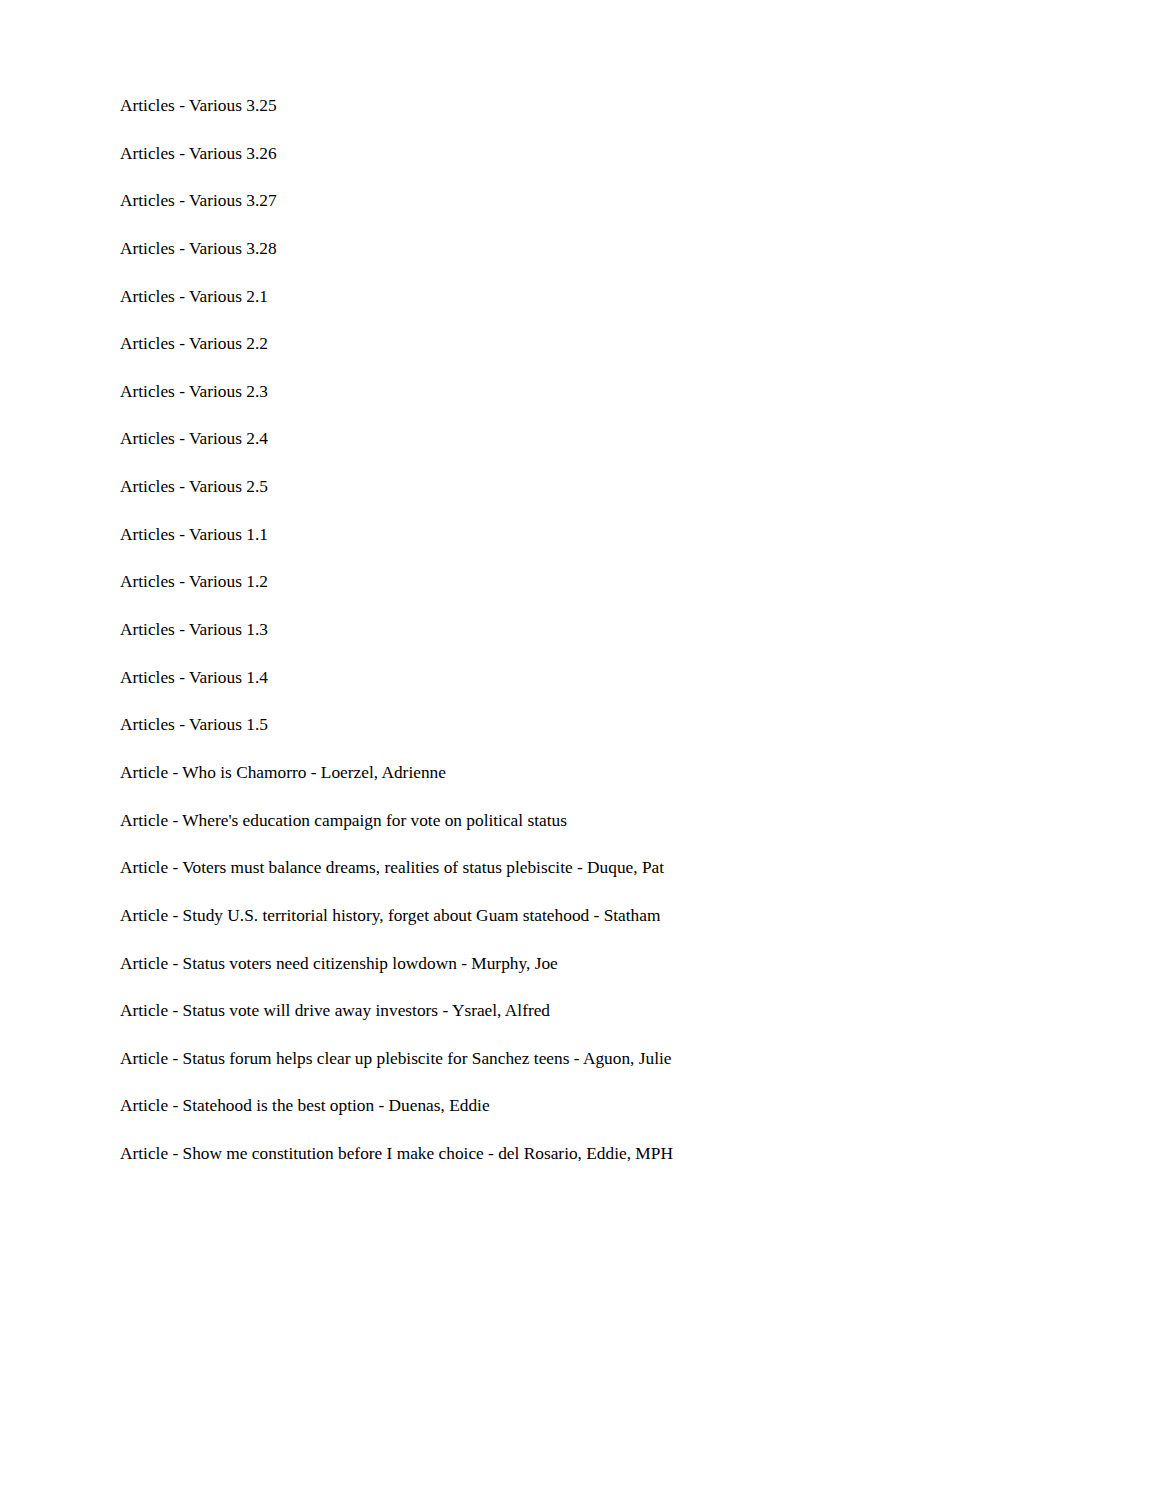Articles - Various 3.25
Articles - Various 3.26
Articles - Various 3.27
Articles - Various 3.28
Articles - Various 2.1
Articles - Various 2.2
Articles - Various 2.3
Articles - Various 2.4
Articles - Various 2.5
Articles - Various 1.1
Articles - Various 1.2
Articles - Various 1.3
Articles - Various 1.4
Articles - Various 1.5
Article - Who is Chamorro - Loerzel, Adrienne
Article - Where's education campaign for vote on political status
Article - Voters must balance dreams, realities of status plebiscite - Duque, Pat
Article - Study U.S. territorial history, forget about Guam statehood - Statham
Article - Status voters need citizenship lowdown - Murphy, Joe
Article - Status vote will drive away investors - Ysrael, Alfred
Article - Status forum helps clear up plebiscite for Sanchez teens - Aguon, Julie
Article - Statehood is the best option - Duenas, Eddie
Article - Show me constitution before I make choice - del Rosario, Eddie, MPH